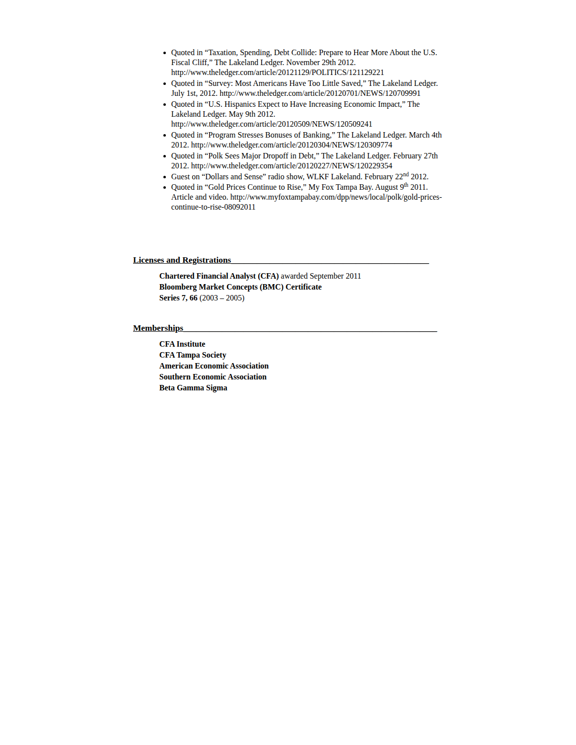Quoted in “Taxation, Spending, Debt Collide: Prepare to Hear More About the U.S. Fiscal Cliff,” The Lakeland Ledger. November 29th 2012. http://www.theledger.com/article/20121129/POLITICS/121129221
Quoted in “Survey: Most Americans Have Too Little Saved,” The Lakeland Ledger. July 1st, 2012. http://www.theledger.com/article/20120701/NEWS/120709991
Quoted in “U.S. Hispanics Expect to Have Increasing Economic Impact,” The Lakeland Ledger. May 9th 2012. http://www.theledger.com/article/20120509/NEWS/120509241
Quoted in “Program Stresses Bonuses of Banking,” The Lakeland Ledger. March 4th 2012. http://www.theledger.com/article/20120304/NEWS/120309774
Quoted in “Polk Sees Major Dropoff in Debt,” The Lakeland Ledger. February 27th 2012. http://www.theledger.com/article/20120227/NEWS/120229354
Guest on “Dollars and Sense” radio show, WLKF Lakeland. February 22nd 2012.
Quoted in “Gold Prices Continue to Rise,” My Fox Tampa Bay. August 9th 2011. Article and video. http://www.myfoxtampabay.com/dpp/news/local/polk/gold-prices-continue-to-rise-08092011
Licenses and Registrations______________________________________________
Chartered Financial Analyst (CFA) awarded September 2011
Bloomberg Market Concepts (BMC) Certificate
Series 7, 66 (2003 – 2005)
Memberships___________________________________________________________
CFA Institute
CFA Tampa Society
American Economic Association
Southern Economic Association
Beta Gamma Sigma